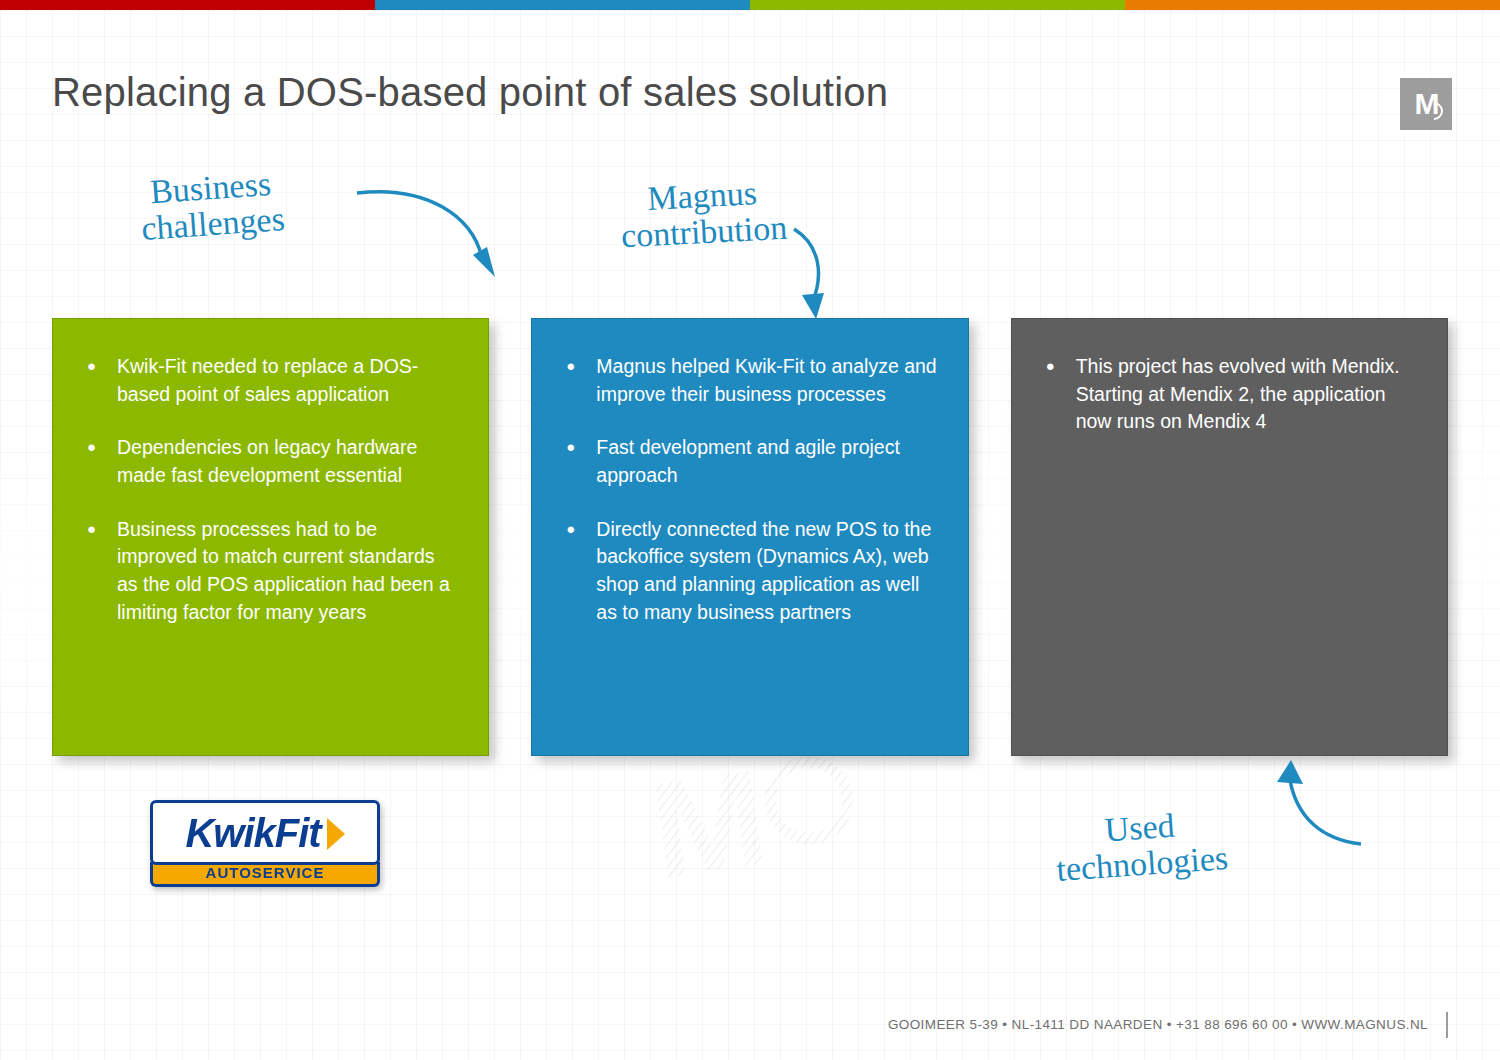Replacing a DOS-based point of sales solution
Business
challenges
Magnus
contribution
Used
technologies
Kwik-Fit needed to replace a DOS-based point of sales application
Dependencies on legacy hardware made fast development essential
Business processes had to be improved to match current standards as the old POS application had been a limiting factor for many years
Magnus helped Kwik-Fit to analyze and improve their business processes
Fast development and agile project approach
Directly connected the new POS to the backoffice system (Dynamics Ax), web shop and planning application as well as to many business partners
This project has evolved with Mendix. Starting at Mendix 2, the application now runs on Mendix 4
Kwik Fit
AUTOSERVICE
M
GOOIMEER 5-39 • NL-1411 DD NAARDEN • +31 88 696 60 00 • WWW.MAGNUS.NL